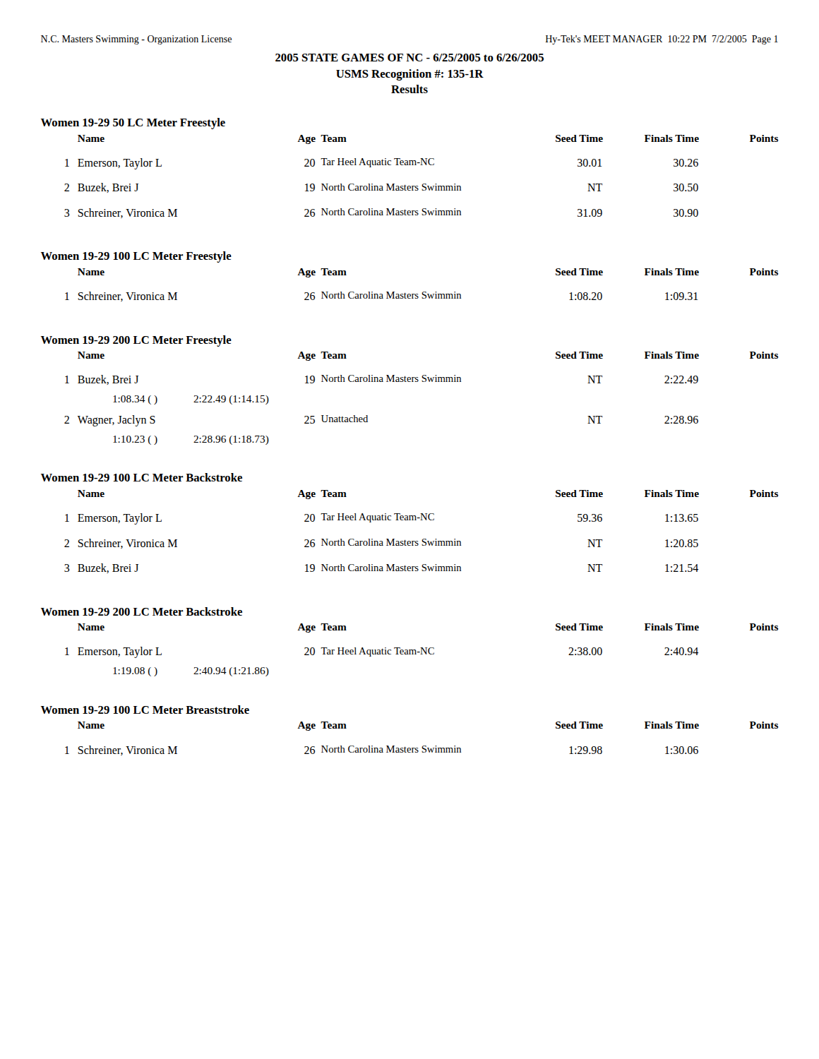N.C. Masters Swimming - Organization License Hy-Tek's MEET MANAGER 10:22 PM 7/2/2005 Page 1
2005 STATE GAMES OF NC - 6/25/2005 to 6/26/2005
USMS Recognition #: 135-1R
Results
Women 19-29 50 LC Meter Freestyle
| | Name | Age | Team | Seed Time | Finals Time | Points |
| --- | --- | --- | --- | --- | --- | --- |
| 1 | Emerson, Taylor L | 20 | Tar Heel Aquatic Team-NC | 30.01 | 30.26 | |
| 2 | Buzek, Brei J | 19 | North Carolina Masters Swimmin | NT | 30.50 | |
| 3 | Schreiner, Vironica M | 26 | North Carolina Masters Swimmin | 31.09 | 30.90 | |
Women 19-29 100 LC Meter Freestyle
| | Name | Age | Team | Seed Time | Finals Time | Points |
| --- | --- | --- | --- | --- | --- | --- |
| 1 | Schreiner, Vironica M | 26 | North Carolina Masters Swimmin | 1:08.20 | 1:09.31 | |
Women 19-29 200 LC Meter Freestyle
| | Name | Age | Team | Seed Time | Finals Time | Points |
| --- | --- | --- | --- | --- | --- | --- |
| 1 | Buzek, Brei J | 19 | North Carolina Masters Swimmin | NT | 2:22.49 | |
| | 1:08.34 ( ) 2:22.49 (1:14.15) | | | | |
| 2 | Wagner, Jaclyn S | 25 | Unattached | NT | 2:28.96 | |
| | 1:10.23 ( ) 2:28.96 (1:18.73) | | | | |
Women 19-29 100 LC Meter Backstroke
| | Name | Age | Team | Seed Time | Finals Time | Points |
| --- | --- | --- | --- | --- | --- | --- |
| 1 | Emerson, Taylor L | 20 | Tar Heel Aquatic Team-NC | 59.36 | 1:13.65 | |
| 2 | Schreiner, Vironica M | 26 | North Carolina Masters Swimmin | NT | 1:20.85 | |
| 3 | Buzek, Brei J | 19 | North Carolina Masters Swimmin | NT | 1:21.54 | |
Women 19-29 200 LC Meter Backstroke
| | Name | Age | Team | Seed Time | Finals Time | Points |
| --- | --- | --- | --- | --- | --- | --- |
| 1 | Emerson, Taylor L | 20 | Tar Heel Aquatic Team-NC | 2:38.00 | 2:40.94 | |
| | 1:19.08 ( ) 2:40.94 (1:21.86) | | | | |
Women 19-29 100 LC Meter Breaststroke
| | Name | Age | Team | Seed Time | Finals Time | Points |
| --- | --- | --- | --- | --- | --- | --- |
| 1 | Schreiner, Vironica M | 26 | North Carolina Masters Swimmin | 1:29.98 | 1:30.06 | |